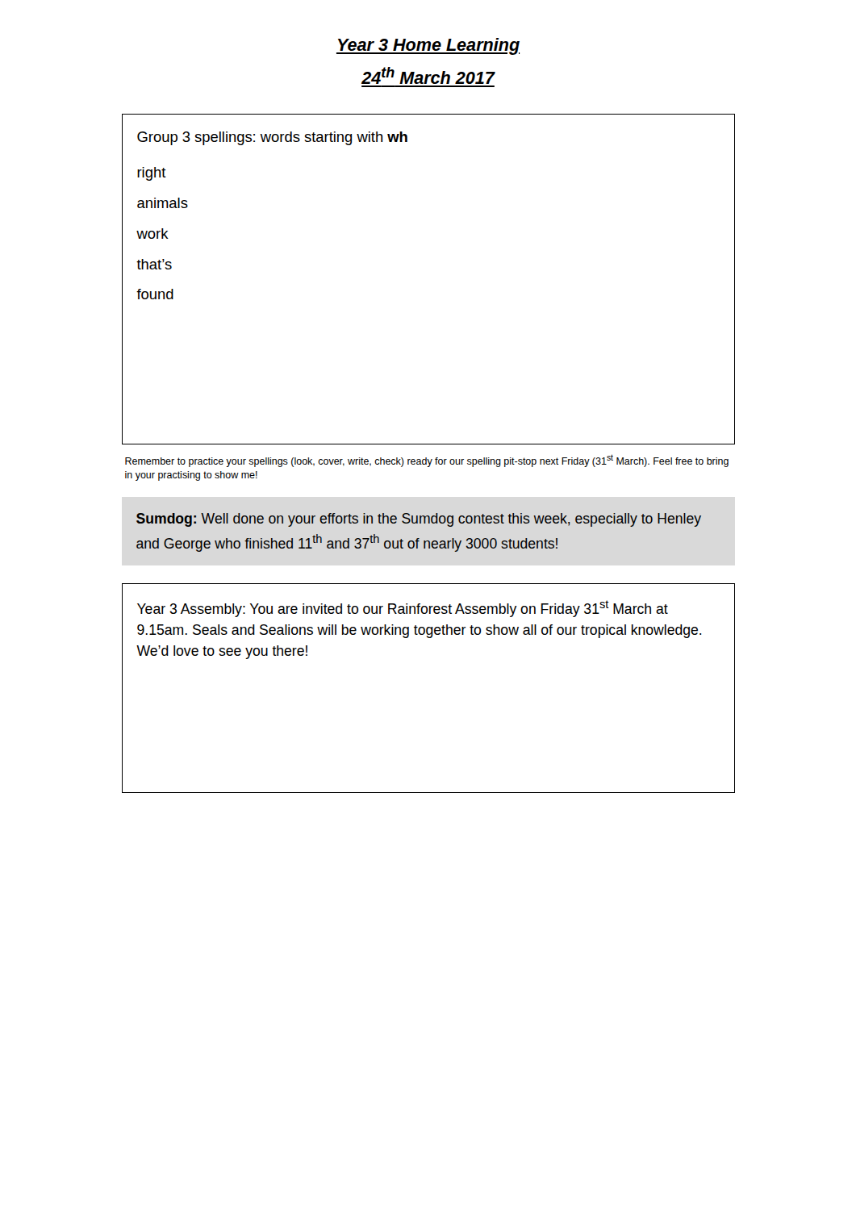Year 3 Home Learning
24th March 2017
Group 3 spellings: words starting with wh
right
animals
work
that’s
found
Remember to practice your spellings (look, cover, write, check) ready for our spelling pit-stop next Friday (31st March). Feel free to bring in your practising to show me!
Sumdog: Well done on your efforts in the Sumdog contest this week, especially to Henley and George who finished 11th and 37th out of nearly 3000 students!
Year 3 Assembly: You are invited to our Rainforest Assembly on Friday 31st March at 9.15am. Seals and Sealions will be working together to show all of our tropical knowledge. We’d love to see you there!